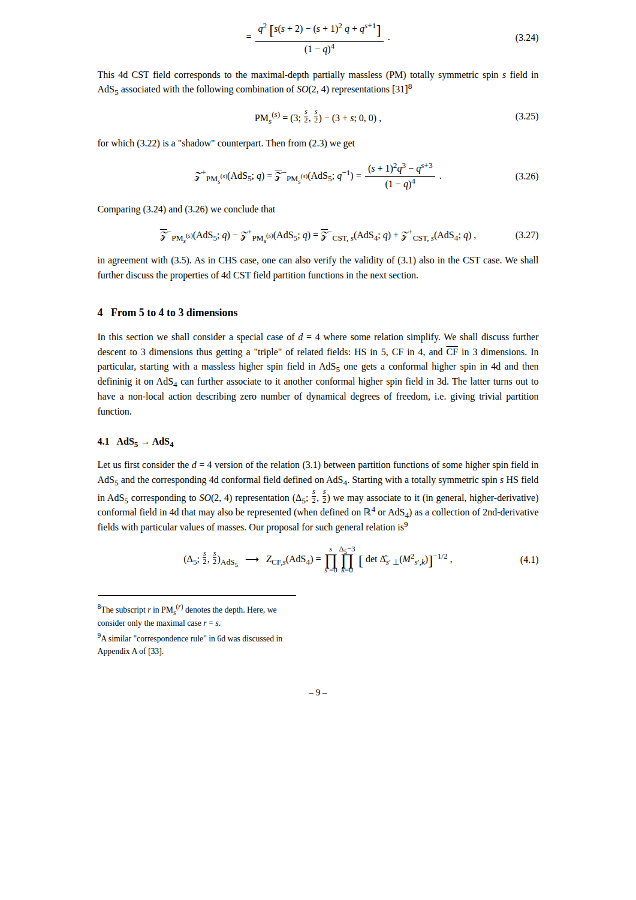= q2 [s(s + 2) − (s + 1)2 q + qs+1](1 − q)4 .
(3.24)
This 4d CST field corresponds to the maximal-depth partially massless (PM) totally symmetric spin s field in AdS5 associated with the following combination of SO(2, 4) representations [31]8
PMs(s) = (3; s 2, s 2) − (3 + s; 0, 0) ,
(3.25)
for which (3.22) is a "shadow" counterpart. Then from (2.3) we get
𝒵+PMs(s)(AdS5; q) = 𝒵−PMs(s)(AdS5; q−1) = (s + 1)2q3 − qs+3(1 − q)4 .
(3.26)
Comparing (3.24) and (3.26) we conclude that
𝒵−PMs(s)(AdS5; q) − 𝒵+PMs(s)(AdS5; q) = 𝒵−CST, s(AdS4; q) + 𝒵+CST, s(AdS4; q) ,
(3.27)
in agreement with (3.5). As in CHS case, one can also verify the validity of (3.1) also in the CST case. We shall further discuss the properties of 4d CST field partition functions in the next section.
4 From 5 to 4 to 3 dimensions
In this section we shall consider a special case of d = 4 where some relation simplify. We shall discuss further descent to 3 dimensions thus getting a "triple" of related fields: HS in 5, CF in 4, and CF in 3 dimensions. In particular, starting with a massless higher spin field in AdS5 one gets a conformal higher spin in 4d and then defininig it on AdS4 can further associate to it another conformal higher spin field in 3d. The latter turns out to have a non-local action describing zero number of dynamical degrees of freedom, i.e. giving trivial partition function.
4.1 AdS5 → AdS4
Let us first consider the d = 4 version of the relation (3.1) between partition functions of some higher spin field in AdS5 and the corresponding 4d conformal field defined on AdS4. Starting with a totally symmetric spin s HS field in AdS5 corresponding to SO(2, 4) representation (Δ5; s 2, s 2) we may associate to it (in general, higher-derivative) conformal field in 4d that may also be represented (when defined on ℝ4 or AdS4) as a collection of 2nd-derivative fields with particular values of masses. Our proposal for such general relation is9
(Δ5; s 2, s 2)AdS5 ⟶ ZCF,s(AdS4) = s∏s′=0 Δ5−3∏k=0 [ det Δ̂s′ ⊥(M2s′,k)]−1/2 ,
(4.1)
8The subscript r in PMs(r) denotes the depth. Here, we consider only the maximal case r = s.
9A similar "correspondence rule" in 6d was discussed in Appendix A of [33].
– 9 –